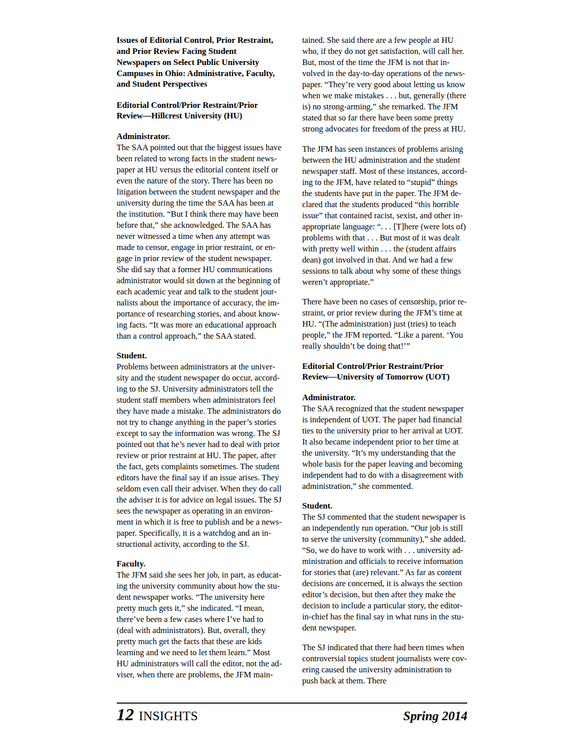Issues of Editorial Control, Prior Restraint, and Prior Review Facing Student Newspapers on Select Public University Campuses in Ohio: Administrative, Faculty, and Student Perspectives
Editorial Control/Prior Restraint/Prior Review—Hillcrest University (HU)
Administrator.
The SAA pointed out that the biggest issues have been related to wrong facts in the student newspaper at HU versus the editorial content itself or even the nature of the story. There has been no litigation between the student newspaper and the university during the time the SAA has been at the institution. “But I think there may have been before that,” she acknowledged. The SAA has never witnessed a time when any attempt was made to censor, engage in prior restraint, or engage in prior review of the student newspaper. She did say that a former HU communications administrator would sit down at the beginning of each academic year and talk to the student journalists about the importance of accuracy, the importance of researching stories, and about knowing facts. “It was more an educational approach than a control approach,” the SAA stated.
Student.
Problems between administrators at the university and the student newspaper do occur, according to the SJ. University administrators tell the student staff members when administrators feel they have made a mistake. The administrators do not try to change anything in the paper’s stories except to say the information was wrong. The SJ pointed out that he’s never had to deal with prior review or prior restraint at HU. The paper, after the fact, gets complaints sometimes. The student editors have the final say if an issue arises. They seldom even call their adviser. When they do call the adviser it is for advice on legal issues. The SJ sees the newspaper as operating in an environment in which it is free to publish and be a newspaper. Specifically, it is a watchdog and an instructional activity, according to the SJ.
Faculty.
The JFM said she sees her job, in part, as educating the university community about how the student newspaper works. “The university here pretty much gets it,” she indicated. “I mean, there’ve been a few cases where I’ve had to (deal with administrators). But, overall, they pretty much get the facts that these are kids learning and we need to let them learn.” Most HU administrators will call the editor, not the adviser, when there are problems, the JFM maintained. She said there are a few people at HU who, if they do not get satisfaction, will call her. But, most of the time the JFM is not that involved in the day-to-day operations of the newspaper. “They’re very good about letting us know when we make mistakes . . . but, generally (there is) no strong-arming,” she remarked. The JFM stated that so far there have been some pretty strong advocates for freedom of the press at HU.
The JFM has seen instances of problems arising between the HU administration and the student newspaper staff. Most of these instances, according to the JFM, have related to “stupid” things the students have put in the paper. The JFM declared that the students produced “this horrible issue” that contained racist, sexist, and other inappropriate language: “. . . [T]here (were lots of) problems with that . . . But most of it was dealt with pretty well within . . . the (student affairs dean) got involved in that. And we had a few sessions to talk about why some of these things weren’t appropriate.”
There have been no cases of censorship, prior restraint, or prior review during the JFM’s time at HU. “(The administration) just (tries) to teach people,” the JFM reported. “Like a parent. ‘You really shouldn’t be doing that!’”
Editorial Control/Prior Restraint/Prior Review—University of Tomorrow (UOT)
Administrator.
The SAA recognized that the student newspaper is independent of UOT. The paper had financial ties to the university prior to her arrival at UOT. It also became independent prior to her time at the university. “It’s my understanding that the whole basis for the paper leaving and becoming independent had to do with a disagreement with administration,” she commented.
Student.
The SJ commented that the student newspaper is an independently run operation. “Our job is still to serve the university (community),” she added. “So, we do have to work with . . . university administration and officials to receive information for stories that (are) relevant.” As far as content decisions are concerned, it is always the section editor’s decision, but then after they make the decision to include a particular story, the editor-in-chief has the final say in what runs in the student newspaper.
The SJ indicated that there had been times when controversial topics student journalists were covering caused the university administration to push back at them. There
12 Insights
Spring 2014